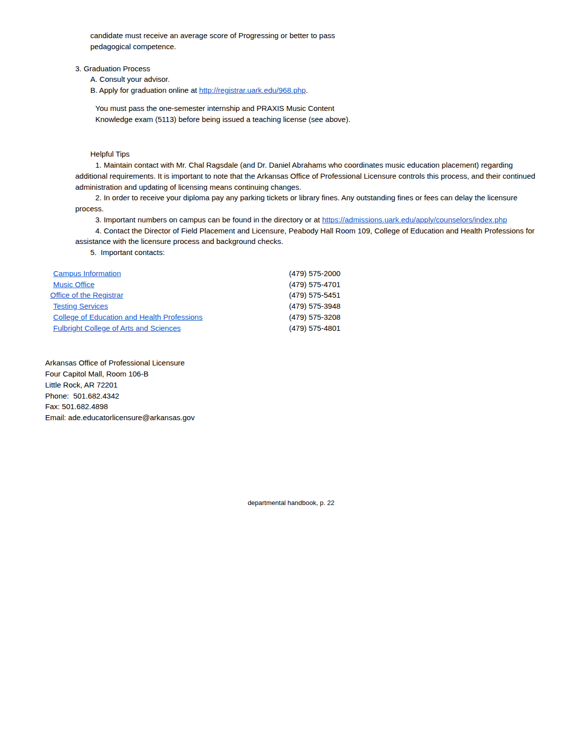candidate must receive an average score of Progressing or better to pass
pedagogical competence.
3. Graduation Process
A. Consult your advisor.
B. Apply for graduation online at http://registrar.uark.edu/968.php.
You must pass the one-semester internship and PRAXIS Music Content
Knowledge exam (5113) before being issued a teaching license (see above).
Helpful Tips
1. Maintain contact with Mr. Chal Ragsdale (and Dr. Daniel Abrahams who coordinates music education placement) regarding additional requirements. It is important to note that the Arkansas Office of Professional Licensure controls this process, and their continued administration and updating of licensing means continuing changes.
2. In order to receive your diploma pay any parking tickets or library fines. Any outstanding fines or fees can delay the licensure process.
3. Important numbers on campus can be found in the directory or at https://admissions.uark.edu/apply/counselors/index.php
4. Contact the Director of Field Placement and Licensure, Peabody Hall Room 109, College of Education and Health Professions for assistance with the licensure process and background checks.
5. Important contacts:
| Campus Information | (479) 575-2000 |
| Music Office | (479) 575-4701 |
| Office of the Registrar | (479) 575-5451 |
| Testing Services | (479) 575-3948 |
| College of Education and Health Professions | (479) 575-3208 |
| Fulbright College of Arts and Sciences | (479) 575-4801 |
Arkansas Office of Professional Licensure
Four Capitol Mall, Room 106-B
Little Rock, AR 72201
Phone: 501.682.4342
Fax: 501.682.4898
Email: ade.educatorlicensure@arkansas.gov
departmental handbook, p. 22